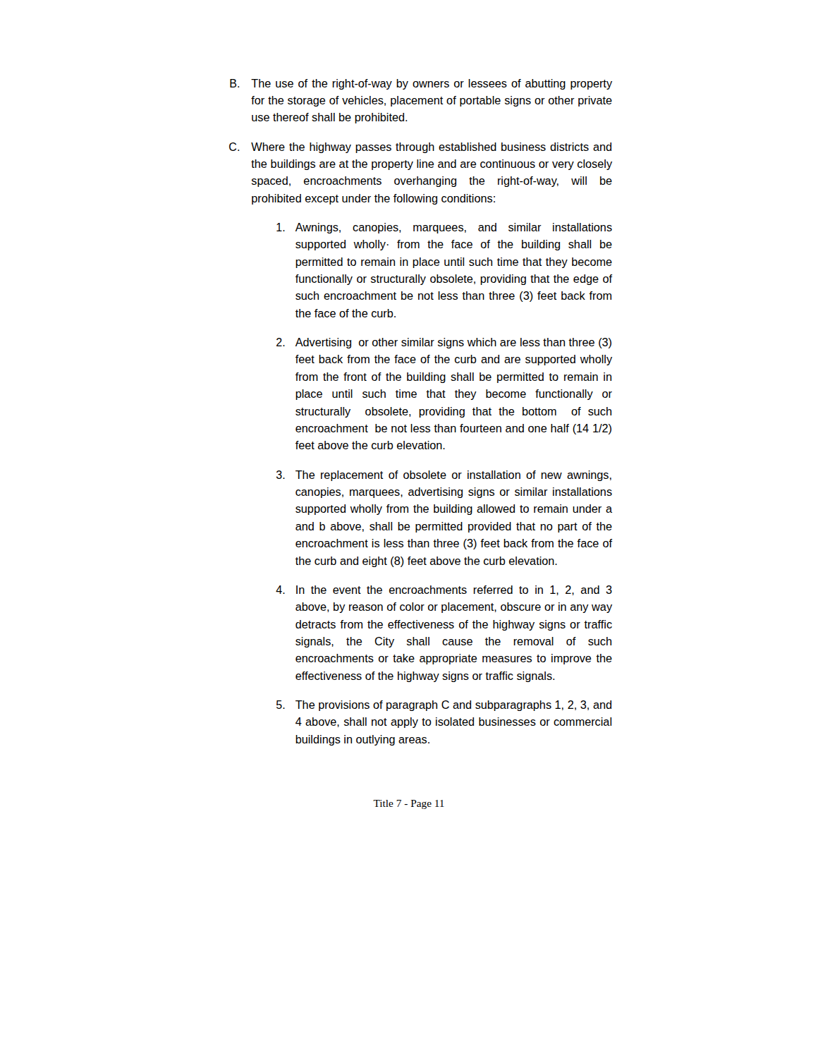The use of the right-of-way by owners or lessees of abutting property for the storage of vehicles, placement of portable signs or other private use thereof shall be prohibited.
Where the highway passes through established business districts and the buildings are at the property line and are continuous or very closely spaced, encroachments overhanging the right-of-way, will be prohibited except under the following conditions:
Awnings, canopies, marquees, and similar installations supported wholly· from the face of the building shall be permitted to remain in place until such time that they become functionally or structurally obsolete, providing that the edge of such encroachment be not less than three (3) feet back from the face of the curb.
Advertising or other similar signs which are less than three (3) feet back from the face of the curb and are supported wholly from the front of the building shall be permitted to remain in place until such time that they become functionally or structurally obsolete, providing that the bottom of such encroachment be not less than fourteen and one half (14 1/2) feet above the curb elevation.
The replacement of obsolete or installation of new awnings, canopies, marquees, advertising signs or similar installations supported wholly from the building allowed to remain under a and b above, shall be permitted provided that no part of the encroachment is less than three (3) feet back from the face of the curb and eight (8) feet above the curb elevation.
In the event the encroachments referred to in 1, 2, and 3 above, by reason of color or placement, obscure or in any way detracts from the effectiveness of the highway signs or traffic signals, the City shall cause the removal of such encroachments or take appropriate measures to improve the effectiveness of the highway signs or traffic signals.
The provisions of paragraph C and subparagraphs 1, 2, 3, and 4 above, shall not apply to isolated businesses or commercial buildings in outlying areas.
Title 7 - Page 11